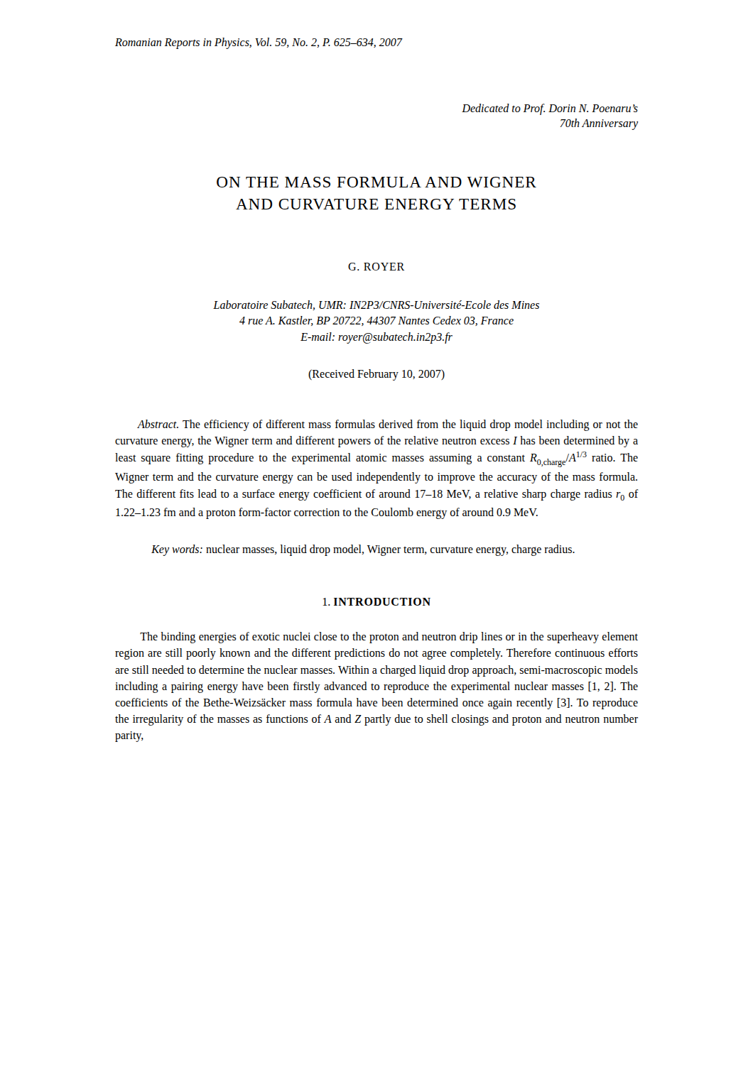Romanian Reports in Physics, Vol. 59, No. 2, P. 625–634, 2007
Dedicated to Prof. Dorin N. Poenaru’s
70th Anniversary
ON THE MASS FORMULA AND WIGNER
AND CURVATURE ENERGY TERMS
G. ROYER
Laboratoire Subatech, UMR: IN2P3/CNRS-Université-Ecole des Mines
4 rue A. Kastler, BP 20722, 44307 Nantes Cedex 03, France
E-mail: royer@subatech.in2p3.fr
(Received February 10, 2007)
Abstract. The efficiency of different mass formulas derived from the liquid drop model including or not the curvature energy, the Wigner term and different powers of the relative neutron excess I has been determined by a least square fitting procedure to the experimental atomic masses assuming a constant R0,charge/A1/3 ratio. The Wigner term and the curvature energy can be used independently to improve the accuracy of the mass formula. The different fits lead to a surface energy coefficient of around 17–18 MeV, a relative sharp charge radius r0 of 1.22–1.23 fm and a proton form-factor correction to the Coulomb energy of around 0.9 MeV.
Key words: nuclear masses, liquid drop model, Wigner term, curvature energy, charge radius.
1. INTRODUCTION
The binding energies of exotic nuclei close to the proton and neutron drip lines or in the superheavy element region are still poorly known and the different predictions do not agree completely. Therefore continuous efforts are still needed to determine the nuclear masses. Within a charged liquid drop approach, semi-macroscopic models including a pairing energy have been firstly advanced to reproduce the experimental nuclear masses [1, 2]. The coefficients of the Bethe-Weizsäcker mass formula have been determined once again recently [3]. To reproduce the irregularity of the masses as functions of A and Z partly due to shell closings and proton and neutron number parity,